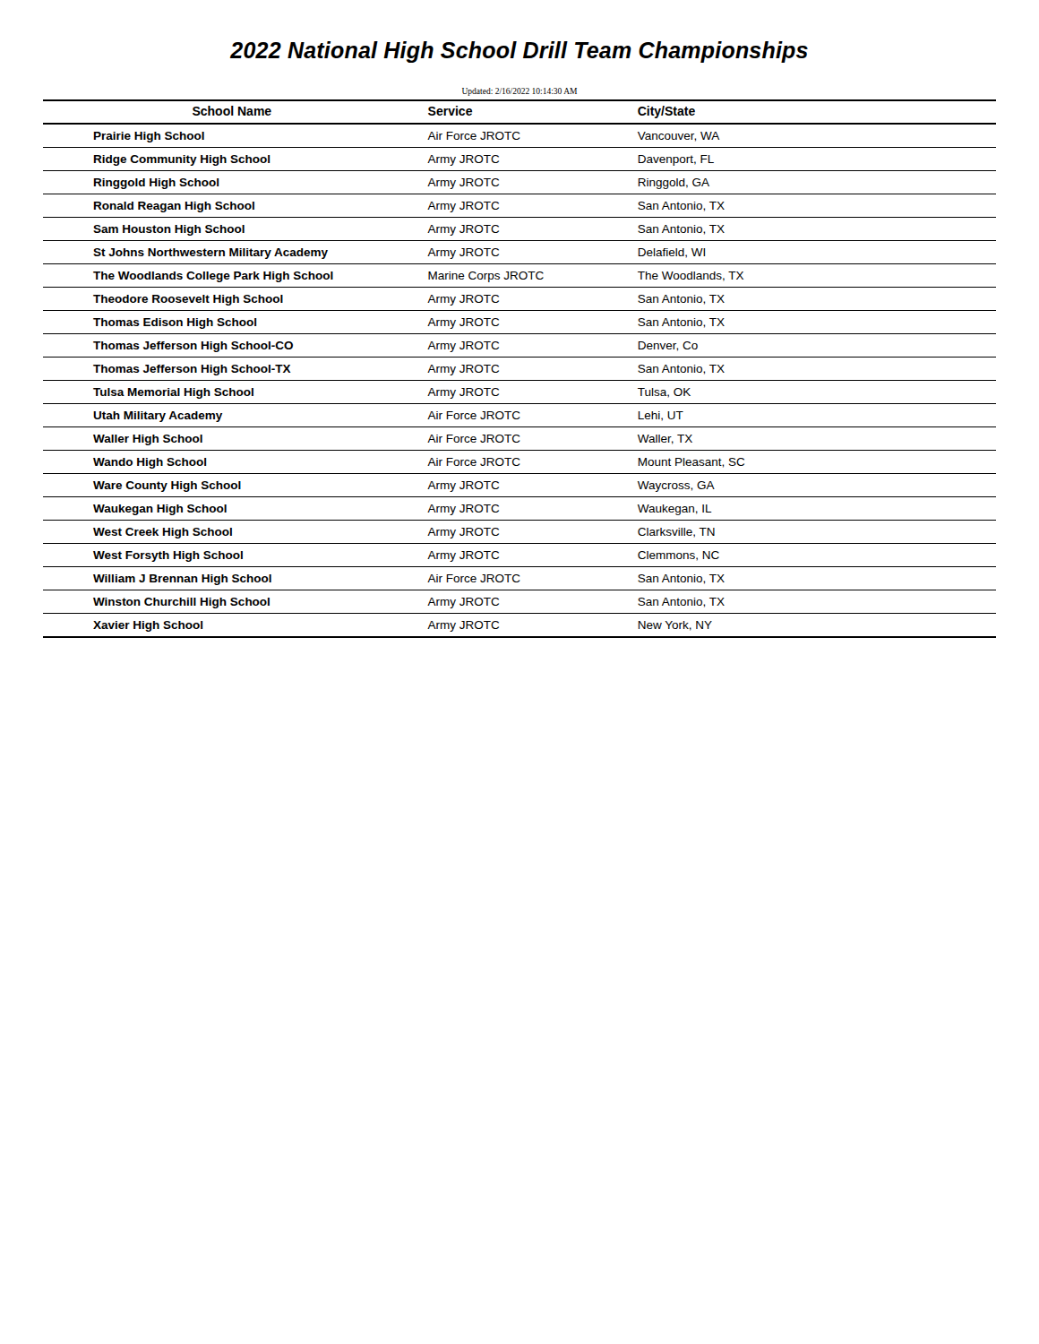2022 National High School Drill Team Championships
Updated: 2/16/2022 10:14:30 AM
| School Name | Service | City/State |
| --- | --- | --- |
| Prairie High School | Air Force JROTC | Vancouver, WA |
| Ridge Community High School | Army JROTC | Davenport, FL |
| Ringgold High School | Army JROTC | Ringgold, GA |
| Ronald Reagan High School | Army JROTC | San Antonio, TX |
| Sam Houston High School | Army JROTC | San Antonio, TX |
| St Johns Northwestern Military Academy | Army JROTC | Delafield, WI |
| The Woodlands College Park High School | Marine Corps JROTC | The Woodlands, TX |
| Theodore Roosevelt High School | Army JROTC | San Antonio, TX |
| Thomas Edison High School | Army JROTC | San Antonio, TX |
| Thomas Jefferson High School-CO | Army JROTC | Denver, Co |
| Thomas Jefferson High School-TX | Army JROTC | San Antonio, TX |
| Tulsa Memorial High School | Army JROTC | Tulsa, OK |
| Utah Military Academy | Air Force JROTC | Lehi, UT |
| Waller High School | Air Force JROTC | Waller, TX |
| Wando High School | Air Force JROTC | Mount Pleasant, SC |
| Ware County High School | Army JROTC | Waycross, GA |
| Waukegan High School | Army JROTC | Waukegan, IL |
| West Creek High School | Army JROTC | Clarksville, TN |
| West Forsyth High School | Army JROTC | Clemmons, NC |
| William J Brennan High School | Air Force JROTC | San Antonio, TX |
| Winston Churchill High School | Army JROTC | San Antonio, TX |
| Xavier High School | Army JROTC | New York, NY |